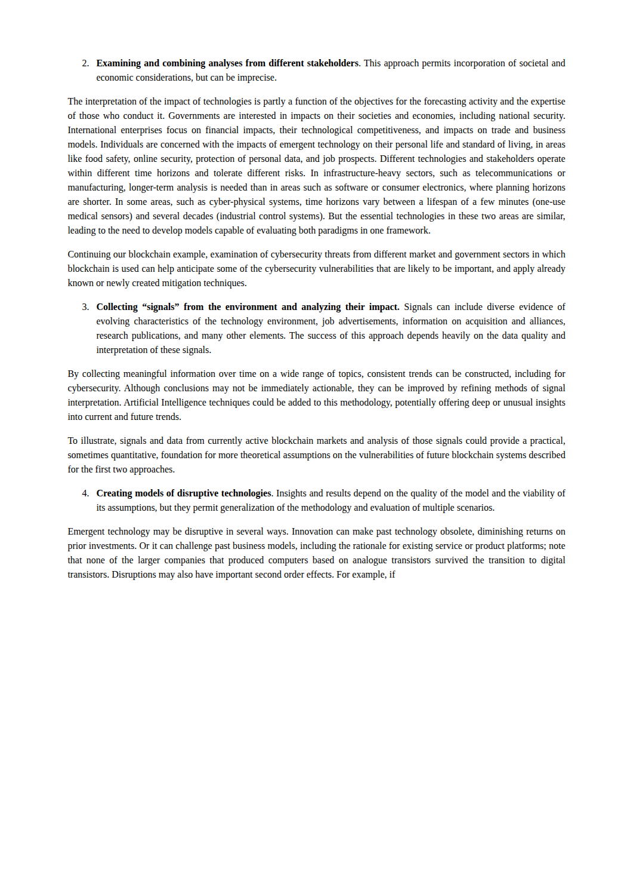Examining and combining analyses from different stakeholders. This approach permits incorporation of societal and economic considerations, but can be imprecise.
The interpretation of the impact of technologies is partly a function of the objectives for the forecasting activity and the expertise of those who conduct it. Governments are interested in impacts on their societies and economies, including national security. International enterprises focus on financial impacts, their technological competitiveness, and impacts on trade and business models. Individuals are concerned with the impacts of emergent technology on their personal life and standard of living, in areas like food safety, online security, protection of personal data, and job prospects. Different technologies and stakeholders operate within different time horizons and tolerate different risks. In infrastructure-heavy sectors, such as telecommunications or manufacturing, longer-term analysis is needed than in areas such as software or consumer electronics, where planning horizons are shorter. In some areas, such as cyber-physical systems, time horizons vary between a lifespan of a few minutes (one-use medical sensors) and several decades (industrial control systems). But the essential technologies in these two areas are similar, leading to the need to develop models capable of evaluating both paradigms in one framework.
Continuing our blockchain example, examination of cybersecurity threats from different market and government sectors in which blockchain is used can help anticipate some of the cybersecurity vulnerabilities that are likely to be important, and apply already known or newly created mitigation techniques.
Collecting “signals” from the environment and analyzing their impact. Signals can include diverse evidence of evolving characteristics of the technology environment, job advertisements, information on acquisition and alliances, research publications, and many other elements. The success of this approach depends heavily on the data quality and interpretation of these signals.
By collecting meaningful information over time on a wide range of topics, consistent trends can be constructed, including for cybersecurity. Although conclusions may not be immediately actionable, they can be improved by refining methods of signal interpretation. Artificial Intelligence techniques could be added to this methodology, potentially offering deep or unusual insights into current and future trends.
To illustrate, signals and data from currently active blockchain markets and analysis of those signals could provide a practical, sometimes quantitative, foundation for more theoretical assumptions on the vulnerabilities of future blockchain systems described for the first two approaches.
Creating models of disruptive technologies. Insights and results depend on the quality of the model and the viability of its assumptions, but they permit generalization of the methodology and evaluation of multiple scenarios.
Emergent technology may be disruptive in several ways. Innovation can make past technology obsolete, diminishing returns on prior investments. Or it can challenge past business models, including the rationale for existing service or product platforms; note that none of the larger companies that produced computers based on analogue transistors survived the transition to digital transistors. Disruptions may also have important second order effects. For example, if